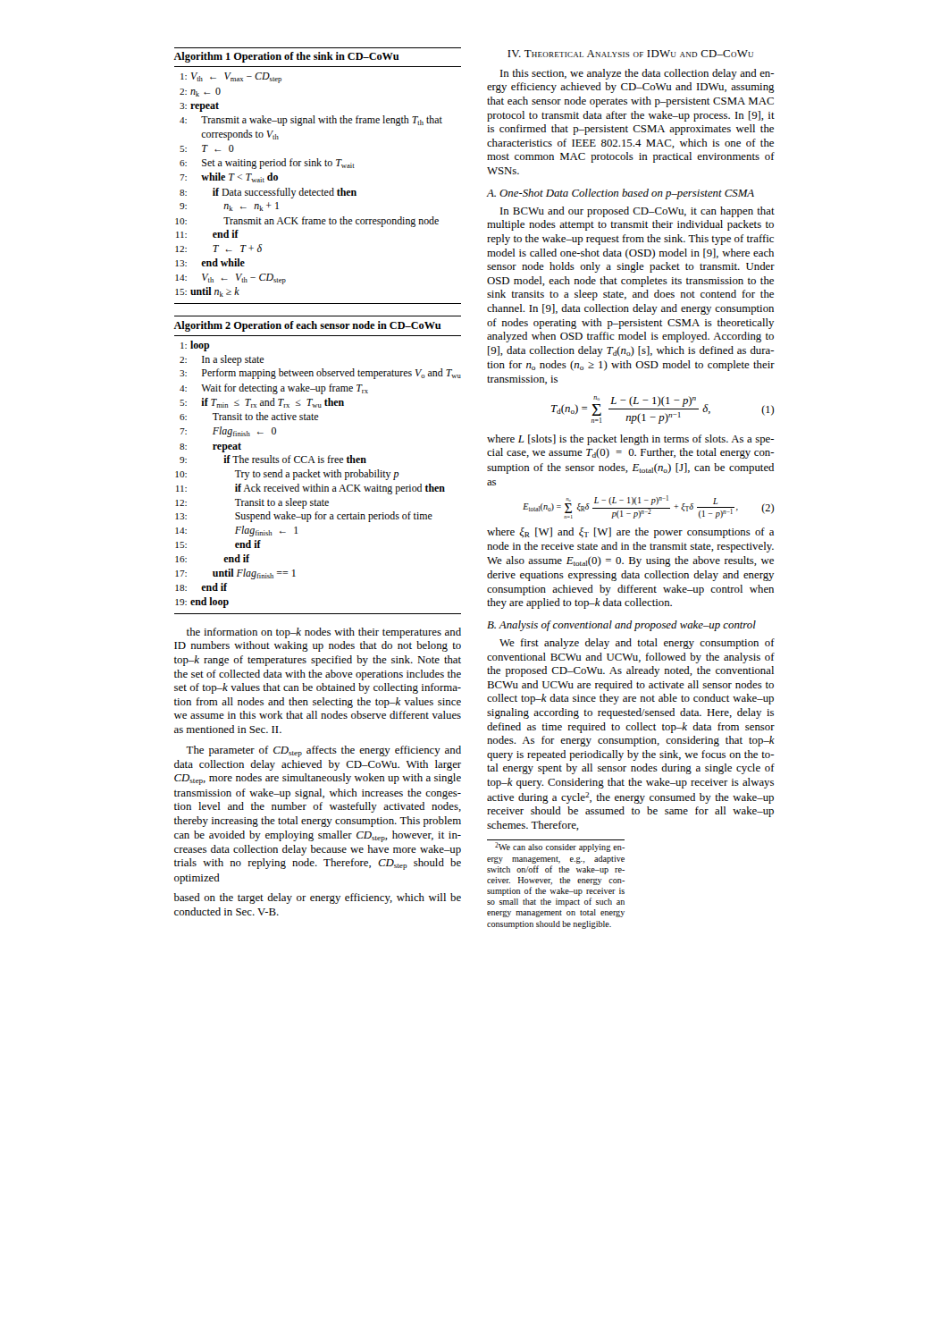Algorithm 1 Operation of the sink in CD–CoWu
Vth ← Vmax − CDstep
nk ← 0
repeat
Transmit a wake–up signal with the frame length Tth that corresponds to Vth
T ← 0
Set a waiting period for sink to Twait
while T < Twait do
if Data successfully detected then
nk ← nk + 1
Transmit an ACK frame to the corresponding node
end if
T ← T + δ
end while
Vth ← Vth − CDstep
until nk ≥ k
Algorithm 2 Operation of each sensor node in CD–CoWu
loop
In a sleep state
Perform mapping between observed temperatures Vo and Twu
Wait for detecting a wake–up frame Trx
if Tmin ≤ Trx and Trx ≤ Twu then
Transit to the active state
Flagfinish ← 0
repeat
if The results of CCA is free then
Try to send a packet with probability p
if Ack received within a ACK waitng period then
Transit to a sleep state
Suspend wake–up for a certain periods of time
Flagfinish ← 1
end if
end if
until Flagfinish == 1
end if
end loop
the information on top–k nodes with their temperatures and ID numbers without waking up nodes that do not belong to top–k range of temperatures specified by the sink. Note that the set of collected data with the above operations includes the set of top–k values that can be obtained by collecting information from all nodes and then selecting the top–k values since we assume in this work that all nodes observe different values as mentioned in Sec. II.
The parameter of CDstep affects the energy efficiency and data collection delay achieved by CD–CoWu. With larger CDstep, more nodes are simultaneously woken up with a single transmission of wake–up signal, which increases the congestion level and the number of wastefully activated nodes, thereby increasing the total energy consumption. This problem can be avoided by employing smaller CDstep, however, it increases data collection delay because we have more wake–up trials with no replying node. Therefore, CDstep should be optimized
based on the target delay or energy efficiency, which will be conducted in Sec. V-B.
IV. Theoretical Analysis of IDWu and CD–CoWu
In this section, we analyze the data collection delay and energy efficiency achieved by CD–CoWu and IDWu, assuming that each sensor node operates with p–persistent CSMA MAC protocol to transmit data after the wake–up process. In [9], it is confirmed that p–persistent CSMA approximates well the characteristics of IEEE 802.15.4 MAC, which is one of the most common MAC protocols in practical environments of WSNs.
A. One-Shot Data Collection based on p–persistent CSMA
In BCWu and our proposed CD–CoWu, it can happen that multiple nodes attempt to transmit their individual packets to reply to the wake–up request from the sink. This type of traffic model is called one-shot data (OSD) model in [9], where each sensor node holds only a single packet to transmit. Under OSD model, each node that completes its transmission to the sink transits to a sleep state, and does not contend for the channel. In [9], data collection delay and energy consumption of nodes operating with p–persistent CSMA is theoretically analyzed when OSD traffic model is employed. According to [9], data collection delay Td(no) [s], which is defined as duration for no nodes (no ≥ 1) with OSD model to complete their transmission, is
Td(no) = no Σn=1 L − (L − 1)(1 − p)n np(1 − p)n−1 δ, (1)
where L [slots] is the packet length in terms of slots. As a special case, we assume Td(0) = 0. Further, the total energy consumption of the sensor nodes, Etotal(no) [J], can be computed as
Etotal(no) = no Σn=1 ξRδ L − (L − 1)(1 − p)n−1 p(1 − p)n−2 + ξTδ L (1 − p)n−1 , (2)
where ξR [W] and ξT [W] are the power consumptions of a node in the receive state and in the transmit state, respectively. We also assume Etotal(0) = 0. By using the above results, we derive equations expressing data collection delay and energy consumption achieved by different wake–up control when they are applied to top–k data collection.
B. Analysis of conventional and proposed wake–up control
We first analyze delay and total energy consumption of conventional BCWu and UCWu, followed by the analysis of the proposed CD–CoWu. As already noted, the conventional BCWu and UCWu are required to activate all sensor nodes to collect top–k data since they are not able to conduct wake–up signaling according to requested/sensed data. Here, delay is defined as time required to collect top–k data from sensor nodes. As for energy consumption, considering that top–k query is repeated periodically by the sink, we focus on the total energy spent by all sensor nodes during a single cycle of top–k query. Considering that the wake–up receiver is always active during a cycle2, the energy consumed by the wake–up receiver should be assumed to be same for all wake–up schemes. Therefore,
2We can also consider applying energy management, e.g., adaptive switch on/off of the wake–up receiver. However, the energy consumption of the wake–up receiver is so small that the impact of such an energy management on total energy consumption should be negligible.